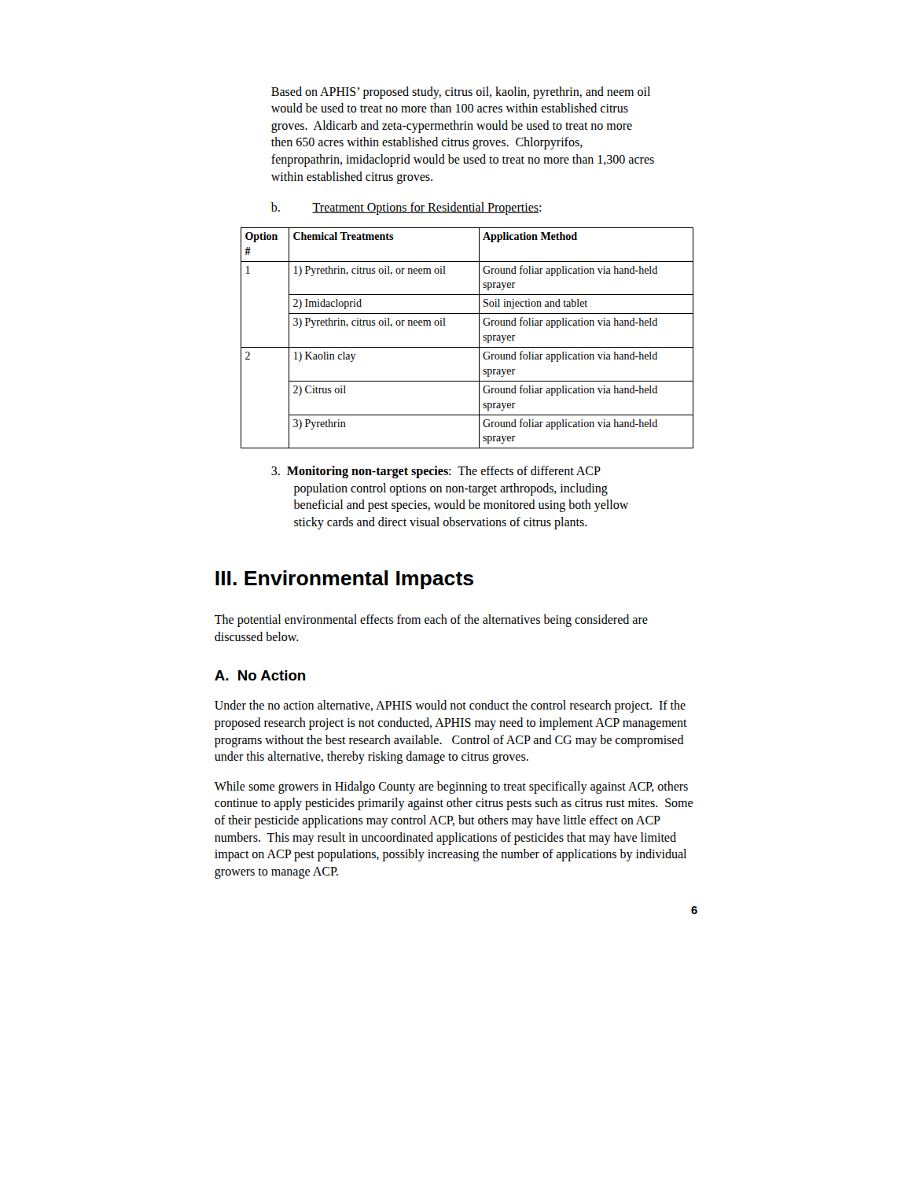Based on APHIS’ proposed study, citrus oil, kaolin, pyrethrin, and neem oil would be used to treat no more than 100 acres within established citrus groves. Aldicarb and zeta-cypermethrin would be used to treat no more then 650 acres within established citrus groves. Chlorpyrifos, fenpropathrin, imidacloprid would be used to treat no more than 1,300 acres within established citrus groves.
b. Treatment Options for Residential Properties:
| Option # | Chemical Treatments | Application Method |
| --- | --- | --- |
| 1 | 1) Pyrethrin, citrus oil, or neem oil | Ground foliar application via hand-held sprayer |
| 2) Imidacloprid | Soil injection and tablet |
| 3) Pyrethrin, citrus oil, or neem oil | Ground foliar application via hand-held sprayer |
| 2 | 1) Kaolin clay | Ground foliar application via hand-held sprayer |
| 2) Citrus oil | Ground foliar application via hand-held sprayer |
| 3) Pyrethrin | Ground foliar application via hand-held sprayer |
3. Monitoring non-target species: The effects of different ACP population control options on non-target arthropods, including beneficial and pest species, would be monitored using both yellow sticky cards and direct visual observations of citrus plants.
III. Environmental Impacts
The potential environmental effects from each of the alternatives being considered are discussed below.
A. No Action
Under the no action alternative, APHIS would not conduct the control research project. If the proposed research project is not conducted, APHIS may need to implement ACP management programs without the best research available. Control of ACP and CG may be compromised under this alternative, thereby risking damage to citrus groves.
While some growers in Hidalgo County are beginning to treat specifically against ACP, others continue to apply pesticides primarily against other citrus pests such as citrus rust mites. Some of their pesticide applications may control ACP, but others may have little effect on ACP numbers. This may result in uncoordinated applications of pesticides that may have limited impact on ACP pest populations, possibly increasing the number of applications by individual growers to manage ACP.
6